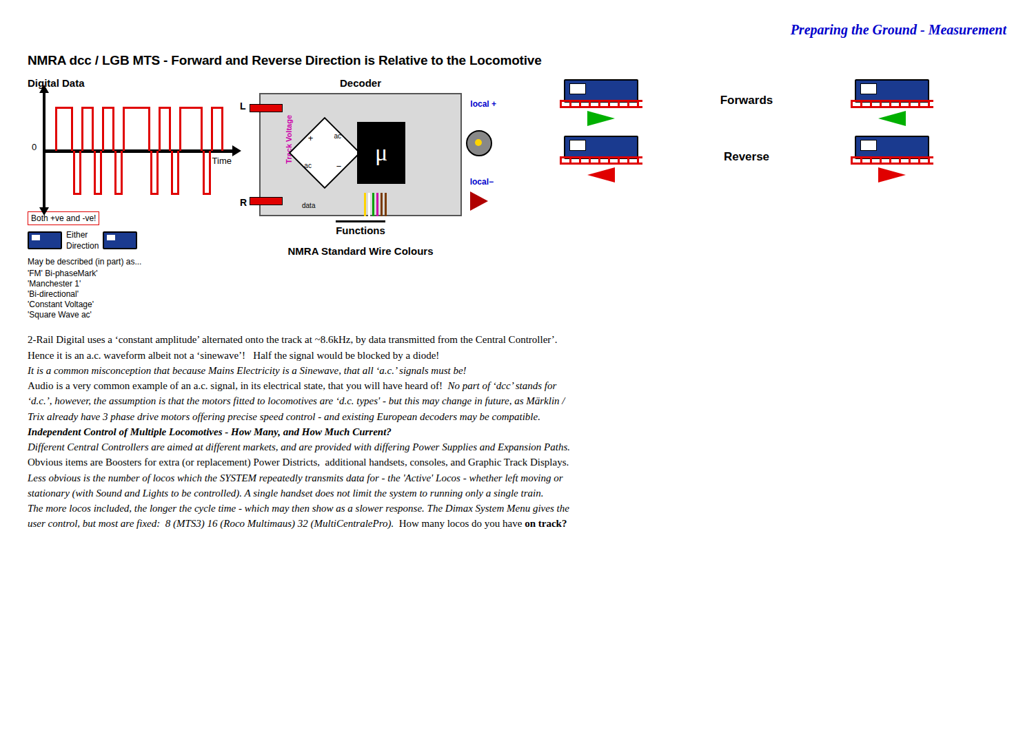Preparing the Ground - Measurement
NMRA dcc / LGB MTS - Forward and Reverse Direction is Relative to the Locomotive
Digital Data
0 Time
Both +ve and -ve!
Either
Direction
May be described (in part) as...
'FM' Bi-phaseMark'
'Manchester 1'
'Bi-directional'
'Constant Voltage'
'Square Wave ac'
Decoder
L R Track Voltage
ac ac + −
μ
local + local− data
Functions
NMRA Standard Wire Colours
Forwards
Reverse
2-Rail Digital uses a ‘constant amplitude’ alternated onto the track at ~8.6kHz, by data transmitted from the Central Controller’.
Hence it is an a.c. waveform albeit not a ‘sinewave’! Half the signal would be blocked by a diode!
It is a common misconception that because Mains Electricity is a Sinewave, that all ‘a.c.’ signals must be!
Audio is a very common example of an a.c. signal, in its electrical state, that you will have heard of! No part of ‘dcc’ stands for
‘d.c.’, however, the assumption is that the motors fitted to locomotives are ‘d.c. types' - but this may change in future, as Märklin /
Trix already have 3 phase drive motors offering precise speed control - and existing European decoders may be compatible.
Independent Control of Multiple Locomotives - How Many, and How Much Current?
Different Central Controllers are aimed at different markets, and are provided with differing Power Supplies and Expansion Paths.
Obvious items are Boosters for extra (or replacement) Power Districts, additional handsets, consoles, and Graphic Track Displays.
Less obvious is the number of locos which the SYSTEM repeatedly transmits data for - the 'Active' Locos - whether left moving or
stationary (with Sound and Lights to be controlled). A single handset does not limit the system to running only a single train.
The more locos included, the longer the cycle time - which may then show as a slower response. The Dimax System Menu gives the
user control, but most are fixed: 8 (MTS3) 16 (Roco Multimaus) 32 (MultiCentralePro). How many locos do you have on track?